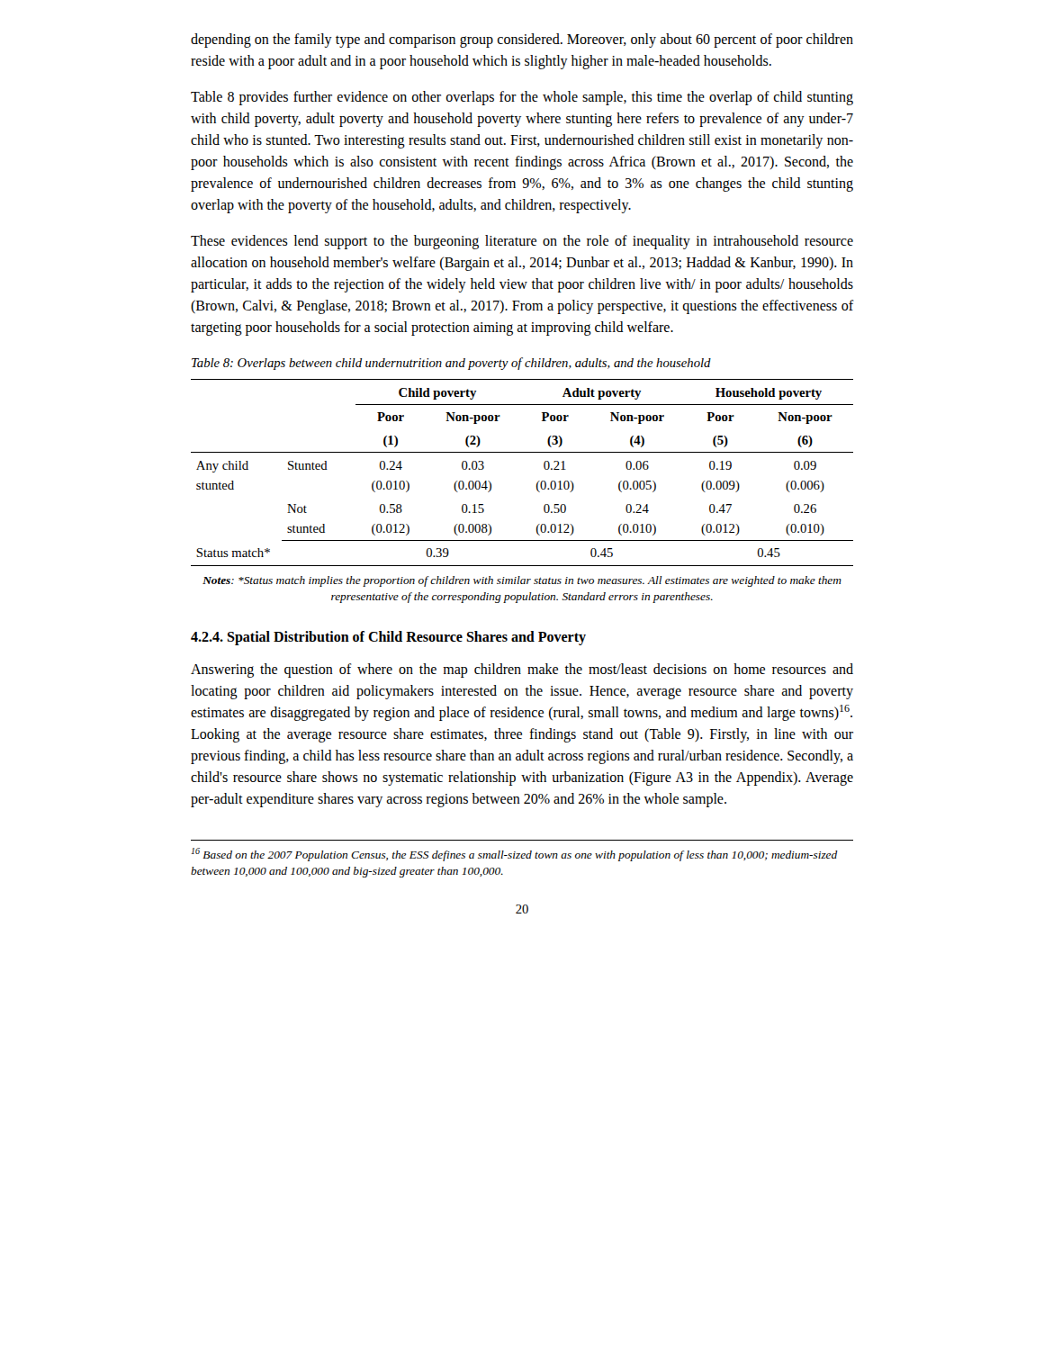depending on the family type and comparison group considered. Moreover, only about 60 percent of poor children reside with a poor adult and in a poor household which is slightly higher in male-headed households.
Table 8 provides further evidence on other overlaps for the whole sample, this time the overlap of child stunting with child poverty, adult poverty and household poverty where stunting here refers to prevalence of any under-7 child who is stunted. Two interesting results stand out. First, undernourished children still exist in monetarily non-poor households which is also consistent with recent findings across Africa (Brown et al., 2017). Second, the prevalence of undernourished children decreases from 9%, 6%, and to 3% as one changes the child stunting overlap with the poverty of the household, adults, and children, respectively.
These evidences lend support to the burgeoning literature on the role of inequality in intrahousehold resource allocation on household member's welfare (Bargain et al., 2014; Dunbar et al., 2013; Haddad & Kanbur, 1990). In particular, it adds to the rejection of the widely held view that poor children live with/ in poor adults/ households (Brown, Calvi, & Penglase, 2018; Brown et al., 2017). From a policy perspective, it questions the effectiveness of targeting poor households for a social protection aiming at improving child welfare.
Table 8: Overlaps between child undernutrition and poverty of children, adults, and the household
| | | Child poverty | Adult poverty | Household poverty |
| --- | --- | --- | --- | --- |
| | | Poor | Non-poor | Poor | Non-poor | Poor | Non-poor |
| | | (1) | (2) | (3) | (4) | (5) | (6) |
| Any child stunted | Stunted | 0.24 (0.010) | 0.03 (0.004) | 0.21 (0.010) | 0.06 (0.005) | 0.19 (0.009) | 0.09 (0.006) |
| Not stunted | 0.58 (0.012) | 0.15 (0.008) | 0.50 (0.012) | 0.24 (0.010) | 0.47 (0.012) | 0.26 (0.010) |
| Status match* | 0.39 | 0.45 | 0.45 |
Notes: *Status match implies the proportion of children with similar status in two measures. All estimates are weighted to make them representative of the corresponding population. Standard errors in parentheses.
4.2.4. Spatial Distribution of Child Resource Shares and Poverty
Answering the question of where on the map children make the most/least decisions on home resources and locating poor children aid policymakers interested on the issue. Hence, average resource share and poverty estimates are disaggregated by region and place of residence (rural, small towns, and medium and large towns)16. Looking at the average resource share estimates, three findings stand out (Table 9). Firstly, in line with our previous finding, a child has less resource share than an adult across regions and rural/urban residence. Secondly, a child's resource share shows no systematic relationship with urbanization (Figure A3 in the Appendix). Average per-adult expenditure shares vary across regions between 20% and 26% in the whole sample.
16 Based on the 2007 Population Census, the ESS defines a small-sized town as one with population of less than 10,000; medium-sized between 10,000 and 100,000 and big-sized greater than 100,000.
20